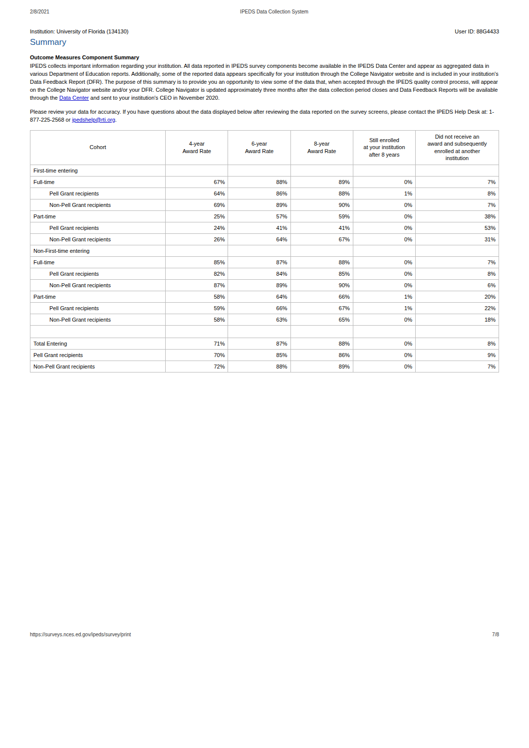2/8/2021
IPEDS Data Collection System
Institution: University of Florida (134130)
User ID: 88G4433
Summary
Outcome Measures Component Summary
IPEDS collects important information regarding your institution. All data reported in IPEDS survey components become available in the IPEDS Data Center and appear as aggregated data in various Department of Education reports. Additionally, some of the reported data appears specifically for your institution through the College Navigator website and is included in your institution's Data Feedback Report (DFR). The purpose of this summary is to provide you an opportunity to view some of the data that, when accepted through the IPEDS quality control process, will appear on the College Navigator website and/or your DFR. College Navigator is updated approximately three months after the data collection period closes and Data Feedback Reports will be available through the Data Center and sent to your institution's CEO in November 2020.
Please review your data for accuracy. If you have questions about the data displayed below after reviewing the data reported on the survey screens, please contact the IPEDS Help Desk at: 1-877-225-2568 or ipedshelp@rti.org.
| Cohort | 4-year Award Rate | 6-year Award Rate | 8-year Award Rate | Still enrolled at your institution after 8 years | Did not receive an award and subsequently enrolled at another institution |
| --- | --- | --- | --- | --- | --- |
| First-time entering | | | | | |
| Full-time | 67% | 88% | 89% | 0% | 7% |
| Pell Grant recipients | 64% | 86% | 88% | 1% | 8% |
| Non-Pell Grant recipients | 69% | 89% | 90% | 0% | 7% |
| Part-time | 25% | 57% | 59% | 0% | 38% |
| Pell Grant recipients | 24% | 41% | 41% | 0% | 53% |
| Non-Pell Grant recipients | 26% | 64% | 67% | 0% | 31% |
| Non-First-time entering | | | | | |
| Full-time | 85% | 87% | 88% | 0% | 7% |
| Pell Grant recipients | 82% | 84% | 85% | 0% | 8% |
| Non-Pell Grant recipients | 87% | 89% | 90% | 0% | 6% |
| Part-time | 58% | 64% | 66% | 1% | 20% |
| Pell Grant recipients | 59% | 66% | 67% | 1% | 22% |
| Non-Pell Grant recipients | 58% | 63% | 65% | 0% | 18% |
| Total Entering | 71% | 87% | 88% | 0% | 8% |
| Pell Grant recipients | 70% | 85% | 86% | 0% | 9% |
| Non-Pell Grant recipients | 72% | 88% | 89% | 0% | 7% |
https://surveys.nces.ed.gov/ipeds/survey/print
7/8